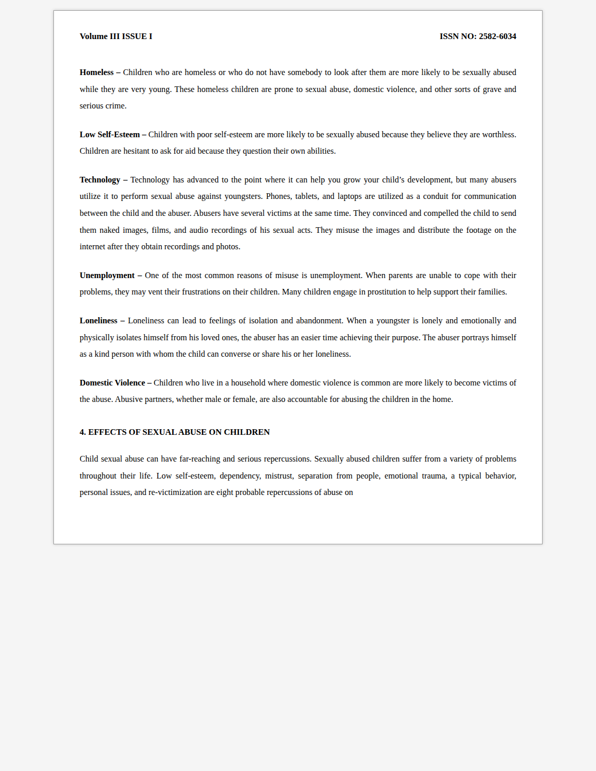Volume III ISSUE I ISSN NO: 2582-6034
Homeless – Children who are homeless or who do not have somebody to look after them are more likely to be sexually abused while they are very young. These homeless children are prone to sexual abuse, domestic violence, and other sorts of grave and serious crime.
Low Self-Esteem – Children with poor self-esteem are more likely to be sexually abused because they believe they are worthless. Children are hesitant to ask for aid because they question their own abilities.
Technology – Technology has advanced to the point where it can help you grow your child’s development, but many abusers utilize it to perform sexual abuse against youngsters. Phones, tablets, and laptops are utilized as a conduit for communication between the child and the abuser. Abusers have several victims at the same time. They convinced and compelled the child to send them naked images, films, and audio recordings of his sexual acts. They misuse the images and distribute the footage on the internet after they obtain recordings and photos.
Unemployment – One of the most common reasons of misuse is unemployment. When parents are unable to cope with their problems, they may vent their frustrations on their children. Many children engage in prostitution to help support their families.
Loneliness – Loneliness can lead to feelings of isolation and abandonment. When a youngster is lonely and emotionally and physically isolates himself from his loved ones, the abuser has an easier time achieving their purpose. The abuser portrays himself as a kind person with whom the child can converse or share his or her loneliness.
Domestic Violence – Children who live in a household where domestic violence is common are more likely to become victims of the abuse. Abusive partners, whether male or female, are also accountable for abusing the children in the home.
4. EFFECTS OF SEXUAL ABUSE ON CHILDREN
Child sexual abuse can have far-reaching and serious repercussions. Sexually abused children suffer from a variety of problems throughout their life. Low self-esteem, dependency, mistrust, separation from people, emotional trauma, a typical behavior, personal issues, and re-victimization are eight probable repercussions of abuse on